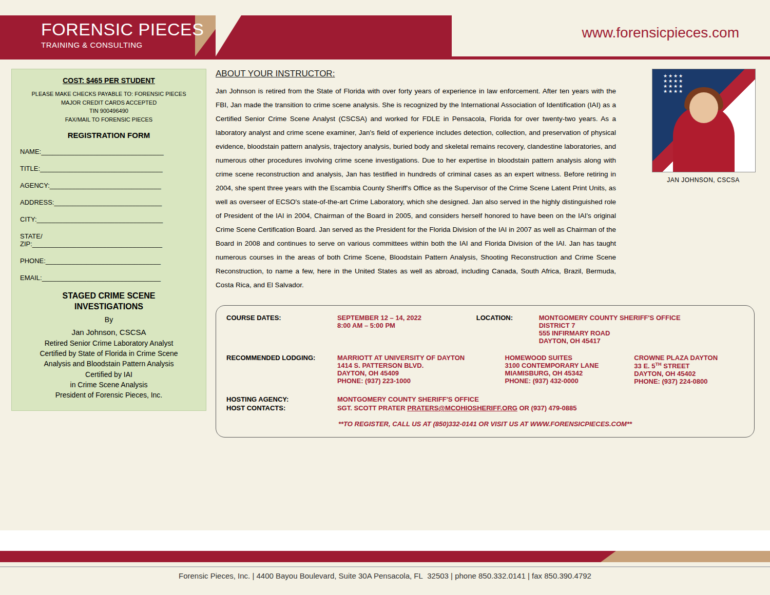FORENSIC PIECES
TRAINING & CONSULTING
www.forensicpieces.com
COST: $465 PER STUDENT
PLEASE MAKE CHECKS PAYABLE TO: FORENSIC PIECES
MAJOR CREDIT CARDS ACCEPTED
TIN 900496490
FAX/MAIL TO FORENSIC PIECES
REGISTRATION FORM
NAME:_________________________________
TITLE:_________________________________
AGENCY:______________________________
ADDRESS:_____________________________
CITY:__________________________________
STATE/
ZIP:___________________________________
PHONE:_______________________________
EMAIL:________________________________
STAGED CRIME SCENE
INVESTIGATIONS
By
Jan Johnson, CSCSA
Retired Senior Crime Laboratory Analyst
Certified by State of Florida in Crime Scene
Analysis and Bloodstain Pattern Analysis
Certified by IAI
in Crime Scene Analysis
President of Forensic Pieces, Inc.
ABOUT YOUR INSTRUCTOR:
Jan Johnson is retired from the State of Florida with over forty years of experience in law enforcement. After ten years with the FBI, Jan made the transition to crime scene analysis. She is recognized by the International Association of Identification (IAI) as a Certified Senior Crime Scene Analyst (CSCSA) and worked for FDLE in Pensacola, Florida for over twenty-two years. As a laboratory analyst and crime scene examiner, Jan's field of experience includes detection, collection, and preservation of physical evidence, bloodstain pattern analysis, trajectory analysis, buried body and skeletal remains recovery, clandestine laboratories, and numerous other procedures involving crime scene investigations. Due to her expertise in bloodstain pattern analysis along with crime scene reconstruction and analysis, Jan has testified in hundreds of criminal cases as an expert witness. Before retiring in 2004, she spent three years with the Escambia County Sheriff's Office as the Supervisor of the Crime Scene Latent Print Units, as well as overseer of ECSO's state-of-the-art Crime Laboratory, which she designed. Jan also served in the highly distinguished role of President of the IAI in 2004, Chairman of the Board in 2005, and considers herself honored to have been on the IAI's original Crime Scene Certification Board. Jan served as the President for the Florida Division of the IAI in 2007 as well as Chairman of the Board in 2008 and continues to serve on various committees within both the IAI and Florida Division of the IAI. Jan has taught numerous courses in the areas of both Crime Scene, Bloodstain Pattern Analysis, Shooting Reconstruction and Crime Scene Reconstruction, to name a few, here in the United States as well as abroad, including Canada, South Africa, Brazil, Bermuda, Costa Rica, and El Salvador.
★★★★
★★★★
★★★★
★★★★
JAN JOHNSON, CSCSA
| COURSE DATES: | SEPTEMBER 12 – 14, 2022 8:00 AM – 5:00 PM | LOCATION: | MONTGOMERY COUNTY SHERIFF'S OFFICE DISTRICT 7 555 INFIRMARY ROAD DAYTON, OH 45417 |
| RECOMMENDED LODGING: | / MARRIOTT AT UNIVERSITY OF DAYTON 1414 S. PATTERSON BLVD. DAYTON, OH 45409 PHONE: (937) 223-1000 / HOMEWOOD SUITES 3100 CONTEMPORARY LANE MIAMISBURG, OH 45342 PHONE: (937) 432-0000 / CROWNE PLAZA DAYTON 33 E. 5 TH STREET DAYTON, OH 45402 PHONE: (937) 224-0800 / |
| HOSTING AGENCY: | MONTGOMERY COUNTY SHERIFF'S OFFICE |
| HOST CONTACTS: | SGT. SCOTT PRATER PRATERS@MCOHIOSHERIFF.ORG OR (937) 479-0885 |
**TO REGISTER, CALL US AT (850)332-0141 OR VISIT US AT WWW.FORENSICPIECES.COM**
Forensic Pieces, Inc. | 4400 Bayou Boulevard, Suite 30A Pensacola, FL 32503 | phone 850.332.0141 | fax 850.390.4792